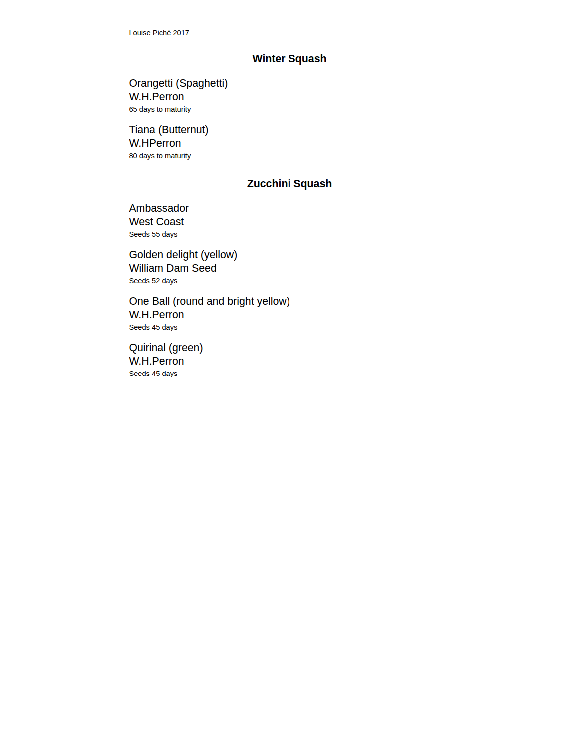Louise Piché 2017
Winter Squash
Orangetti (Spaghetti) W.H.Perron 65 days to maturity
Tiana (Butternut) W.HPerron 80 days to maturity
Zucchini Squash
Ambassador West Coast Seeds 55 days
Golden delight (yellow) William Dam Seed Seeds 52 days
One Ball (round and bright yellow) W.H.Perron Seeds 45 days
Quirinal (green) W.H.Perron Seeds 45 days